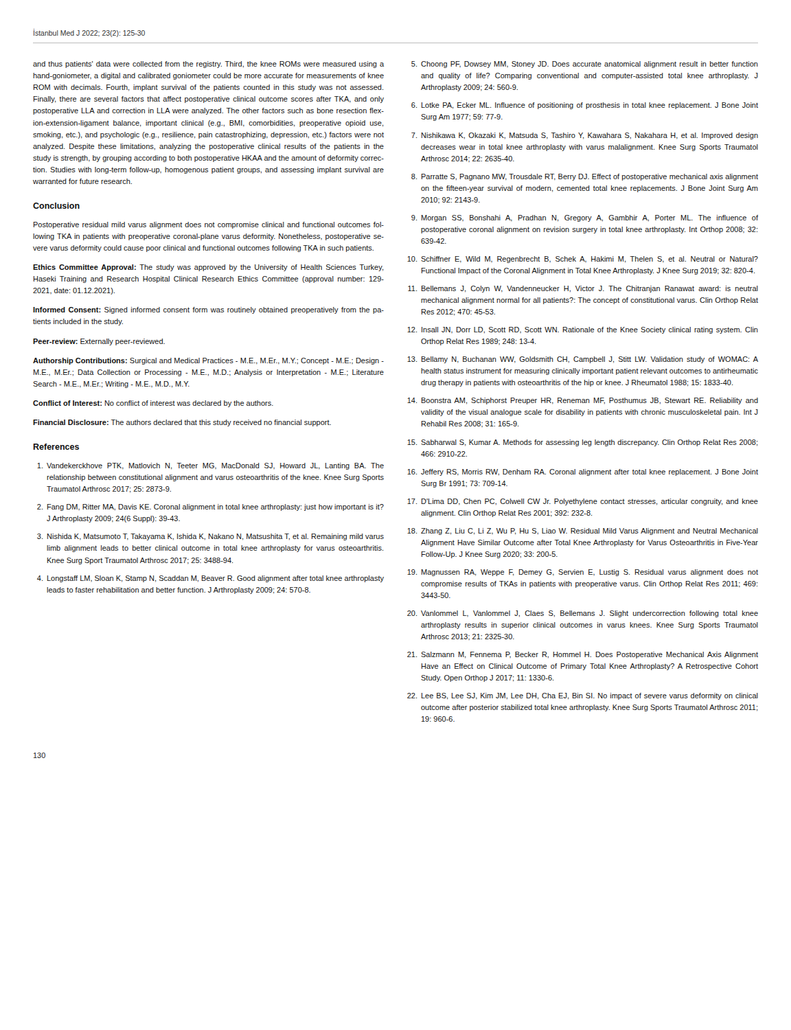İstanbul Med J 2022; 23(2): 125-30
and thus patients' data were collected from the registry. Third, the knee ROMs were measured using a hand-goniometer, a digital and calibrated goniometer could be more accurate for measurements of knee ROM with decimals. Fourth, implant survival of the patients counted in this study was not assessed. Finally, there are several factors that affect postoperative clinical outcome scores after TKA, and only postoperative LLA and correction in LLA were analyzed. The other factors such as bone resection flexion-extension-ligament balance, important clinical (e.g., BMI, comorbidities, preoperative opioid use, smoking, etc.), and psychologic (e.g., resilience, pain catastrophizing, depression, etc.) factors were not analyzed. Despite these limitations, analyzing the postoperative clinical results of the patients in the study is strength, by grouping according to both postoperative HKAA and the amount of deformity correction. Studies with long-term follow-up, homogenous patient groups, and assessing implant survival are warranted for future research.
Conclusion
Postoperative residual mild varus alignment does not compromise clinical and functional outcomes following TKA in patients with preoperative coronal-plane varus deformity. Nonetheless, postoperative severe varus deformity could cause poor clinical and functional outcomes following TKA in such patients.
Ethics Committee Approval: The study was approved by the University of Health Sciences Turkey, Haseki Training and Research Hospital Clinical Research Ethics Committee (approval number: 129-2021, date: 01.12.2021).
Informed Consent: Signed informed consent form was routinely obtained preoperatively from the patients included in the study.
Peer-review: Externally peer-reviewed.
Authorship Contributions: Surgical and Medical Practices - M.E., M.Er., M.Y.; Concept - M.E.; Design - M.E., M.Er.; Data Collection or Processing - M.E., M.D.; Analysis or Interpretation - M.E.; Literature Search - M.E., M.Er.; Writing - M.E., M.D., M.Y.
Conflict of Interest: No conflict of interest was declared by the authors.
Financial Disclosure: The authors declared that this study received no financial support.
References
Vandekerckhove PTK, Matlovich N, Teeter MG, MacDonald SJ, Howard JL, Lanting BA. The relationship between constitutional alignment and varus osteoarthritis of the knee. Knee Surg Sports Traumatol Arthrosc 2017; 25: 2873-9.
Fang DM, Ritter MA, Davis KE. Coronal alignment in total knee arthroplasty: just how important is it? J Arthroplasty 2009; 24(6 Suppl): 39-43.
Nishida K, Matsumoto T, Takayama K, Ishida K, Nakano N, Matsushita T, et al. Remaining mild varus limb alignment leads to better clinical outcome in total knee arthroplasty for varus osteoarthritis. Knee Surg Sport Traumatol Arthrosc 2017; 25: 3488-94.
Longstaff LM, Sloan K, Stamp N, Scaddan M, Beaver R. Good alignment after total knee arthroplasty leads to faster rehabilitation and better function. J Arthroplasty 2009; 24: 570-8.
Choong PF, Dowsey MM, Stoney JD. Does accurate anatomical alignment result in better function and quality of life? Comparing conventional and computer-assisted total knee arthroplasty. J Arthroplasty 2009; 24: 560-9.
Lotke PA, Ecker ML. Influence of positioning of prosthesis in total knee replacement. J Bone Joint Surg Am 1977; 59: 77-9.
Nishikawa K, Okazaki K, Matsuda S, Tashiro Y, Kawahara S, Nakahara H, et al. Improved design decreases wear in total knee arthroplasty with varus malalignment. Knee Surg Sports Traumatol Arthrosc 2014; 22: 2635-40.
Parratte S, Pagnano MW, Trousdale RT, Berry DJ. Effect of postoperative mechanical axis alignment on the fifteen-year survival of modern, cemented total knee replacements. J Bone Joint Surg Am 2010; 92: 2143-9.
Morgan SS, Bonshahi A, Pradhan N, Gregory A, Gambhir A, Porter ML. The influence of postoperative coronal alignment on revision surgery in total knee arthroplasty. Int Orthop 2008; 32: 639-42.
Schiffner E, Wild M, Regenbrecht B, Schek A, Hakimi M, Thelen S, et al. Neutral or Natural? Functional Impact of the Coronal Alignment in Total Knee Arthroplasty. J Knee Surg 2019; 32: 820-4.
Bellemans J, Colyn W, Vandenneucker H, Victor J. The Chitranjan Ranawat award: is neutral mechanical alignment normal for all patients?: The concept of constitutional varus. Clin Orthop Relat Res 2012; 470: 45-53.
Insall JN, Dorr LD, Scott RD, Scott WN. Rationale of the Knee Society clinical rating system. Clin Orthop Relat Res 1989; 248: 13-4.
Bellamy N, Buchanan WW, Goldsmith CH, Campbell J, Stitt LW. Validation study of WOMAC: A health status instrument for measuring clinically important patient relevant outcomes to antirheumatic drug therapy in patients with osteoarthritis of the hip or knee. J Rheumatol 1988; 15: 1833-40.
Boonstra AM, Schiphorst Preuper HR, Reneman MF, Posthumus JB, Stewart RE. Reliability and validity of the visual analogue scale for disability in patients with chronic musculoskeletal pain. Int J Rehabil Res 2008; 31: 165-9.
Sabharwal S, Kumar A. Methods for assessing leg length discrepancy. Clin Orthop Relat Res 2008; 466: 2910-22.
Jeffery RS, Morris RW, Denham RA. Coronal alignment after total knee replacement. J Bone Joint Surg Br 1991; 73: 709-14.
D'Lima DD, Chen PC, Colwell CW Jr. Polyethylene contact stresses, articular congruity, and knee alignment. Clin Orthop Relat Res 2001; 392: 232-8.
Zhang Z, Liu C, Li Z, Wu P, Hu S, Liao W. Residual Mild Varus Alignment and Neutral Mechanical Alignment Have Similar Outcome after Total Knee Arthroplasty for Varus Osteoarthritis in Five-Year Follow-Up. J Knee Surg 2020; 33: 200-5.
Magnussen RA, Weppe F, Demey G, Servien E, Lustig S. Residual varus alignment does not compromise results of TKAs in patients with preoperative varus. Clin Orthop Relat Res 2011; 469: 3443-50.
Vanlommel L, Vanlommel J, Claes S, Bellemans J. Slight undercorrection following total knee arthroplasty results in superior clinical outcomes in varus knees. Knee Surg Sports Traumatol Arthrosc 2013; 21: 2325-30.
Salzmann M, Fennema P, Becker R, Hommel H. Does Postoperative Mechanical Axis Alignment Have an Effect on Clinical Outcome of Primary Total Knee Arthroplasty? A Retrospective Cohort Study. Open Orthop J 2017; 11: 1330-6.
Lee BS, Lee SJ, Kim JM, Lee DH, Cha EJ, Bin SI. No impact of severe varus deformity on clinical outcome after posterior stabilized total knee arthroplasty. Knee Surg Sports Traumatol Arthrosc 2011; 19: 960-6.
130